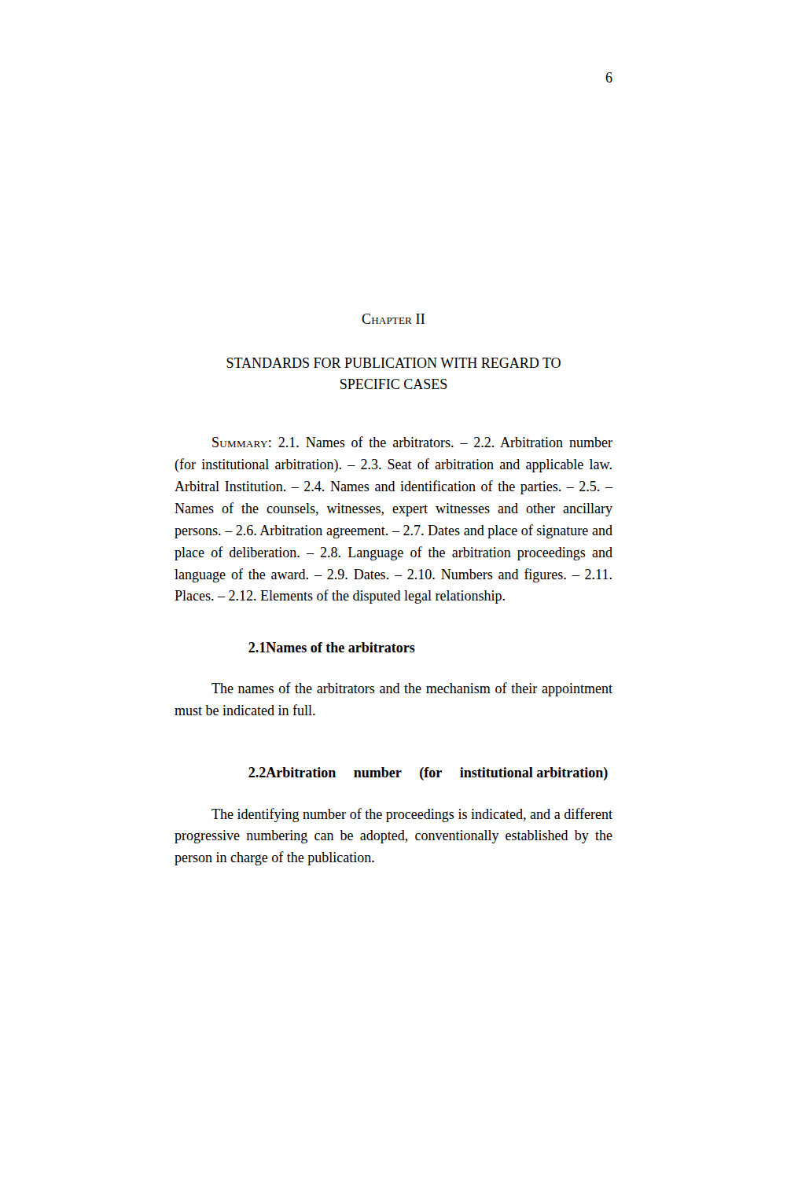6
Chapter II
STANDARDS FOR PUBLICATION WITH REGARD TO
SPECIFIC CASES
Summary: 2.1. Names of the arbitrators. – 2.2. Arbitration number (for institutional arbitration). – 2.3. Seat of arbitration and applicable law. Arbitral Institution. – 2.4. Names and identification of the parties. – 2.5. – Names of the counsels, witnesses, expert witnesses and other ancillary persons. – 2.6. Arbitration agreement. – 2.7. Dates and place of signature and place of deliberation. – 2.8. Language of the arbitration proceedings and language of the award. – 2.9. Dates. – 2.10. Numbers and figures. – 2.11. Places. – 2.12. Elements of the disputed legal relationship.
2.1 Names of the arbitrators
The names of the arbitrators and the mechanism of their appointment must be indicated in full.
2.2 Arbitration number (for institutional arbitration)
The identifying number of the proceedings is indicated, and a different progressive numbering can be adopted, conventionally established by the person in charge of the publication.